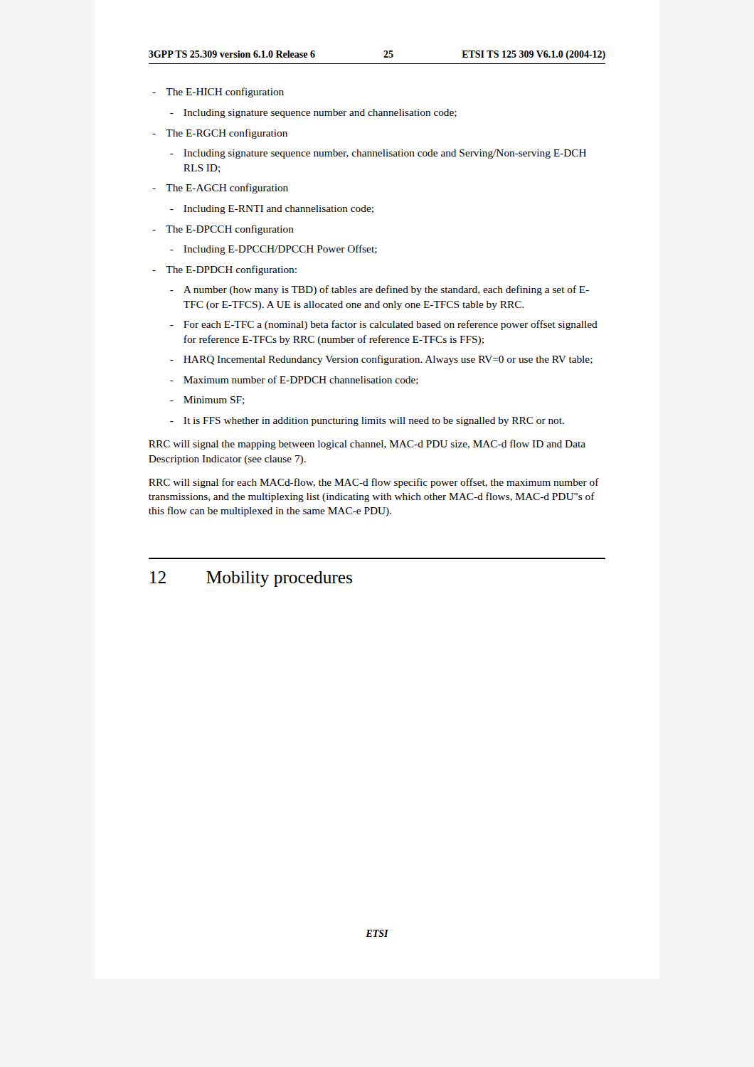3GPP TS 25.309 version 6.1.0 Release 6 25 ETSI TS 125 309 V6.1.0 (2004-12)
The E-HICH configuration
Including signature sequence number and channelisation code;
The E-RGCH configuration
Including signature sequence number, channelisation code and Serving/Non-serving E-DCH RLS ID;
The E-AGCH configuration
Including E-RNTI and channelisation code;
The E-DPCCH configuration
Including E-DPCCH/DPCCH Power Offset;
The E-DPDCH configuration:
A number (how many is TBD) of tables are defined by the standard, each defining a set of E-TFC (or E-TFCS). A UE is allocated one and only one E-TFCS table by RRC.
For each E-TFC a (nominal) beta factor is calculated based on reference power offset signalled for reference E-TFCs by RRC (number of reference E-TFCs is FFS);
HARQ Incemental Redundancy Version configuration. Always use RV=0 or use the RV table;
Maximum number of E-DPDCH channelisation code;
Minimum SF;
It is FFS whether in addition puncturing limits will need to be signalled by RRC or not.
RRC will signal the mapping between logical channel, MAC-d PDU size, MAC-d flow ID and Data Description Indicator (see clause 7).
RRC will signal for each MACd-flow, the MAC-d flow specific power offset, the maximum number of transmissions, and the multiplexing list (indicating with which other MAC-d flows, MAC-d PDU"s of this flow can be multiplexed in the same MAC-e PDU).
12 Mobility procedures
ETSI